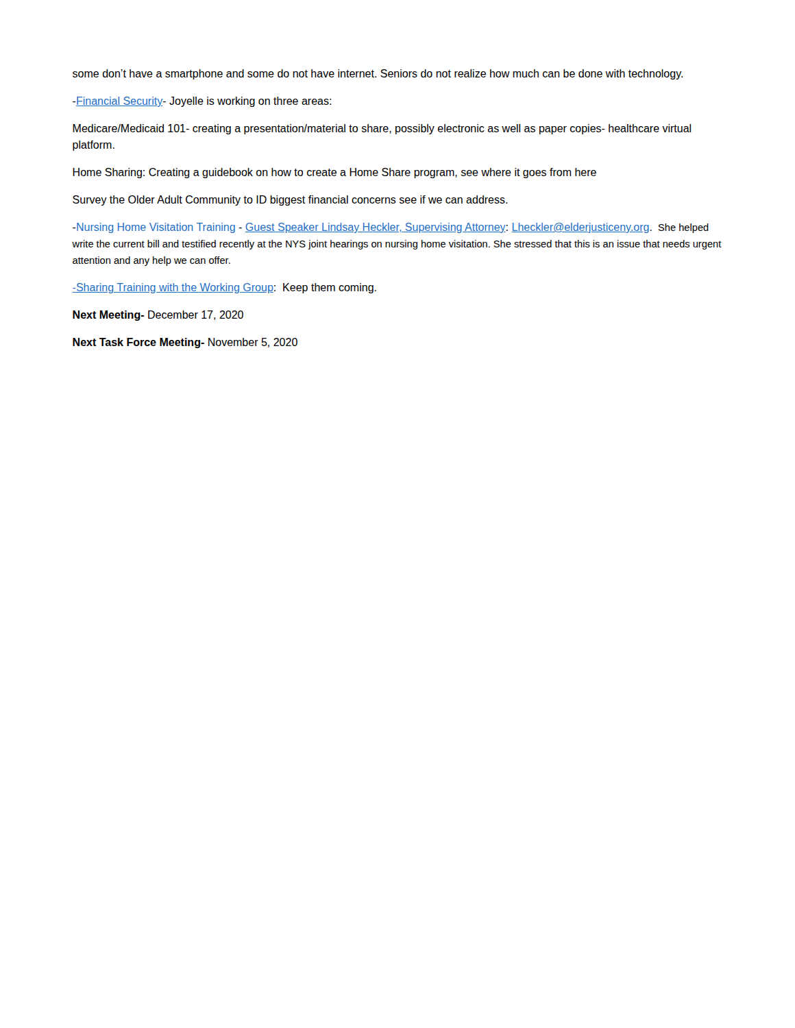some don’t have a smartphone and some do not have internet. Seniors do not realize how much can be done with technology.
-Financial Security- Joyelle is working on three areas:
Medicare/Medicaid 101- creating a presentation/material to share, possibly electronic as well as paper copies- healthcare virtual platform.
Home Sharing: Creating a guidebook on how to create a Home Share program, see where it goes from here
Survey the Older Adult Community to ID biggest financial concerns see if we can address.
-Nursing Home Visitation Training - Guest Speaker Lindsay Heckler, Supervising Attorney: Lheckler@elderjusticeny.org. She helped write the current bill and testified recently at the NYS joint hearings on nursing home visitation. She stressed that this is an issue that needs urgent attention and any help we can offer.
-Sharing Training with the Working Group: Keep them coming.
Next Meeting- December 17, 2020
Next Task Force Meeting- November 5, 2020